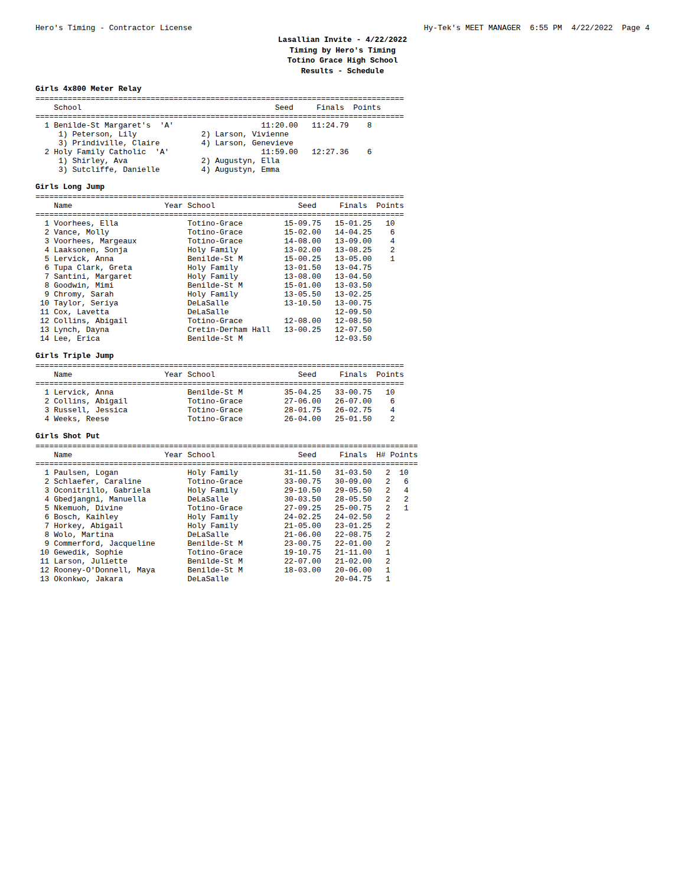Hero's Timing - Contractor License Hy-Tek's MEET MANAGER 6:55 PM 4/22/2022 Page 4
Lasallian Invite - 4/22/2022
Timing by Hero's Timing
Totino Grace High School
Results - Schedule
Girls 4x800 Meter Relay
================================================================================
    School                                          Seed     Finals  Points
================================================================================
  1 Benilde-St Margaret's  'A'                   11:20.00   11:24.79    8
     1) Peterson, Lily              2) Larson, Vivienne
     3) Prindiville, Claire         4) Larson, Genevieve
  2 Holy Family Catholic  'A'                    11:59.00   12:27.36    6
     1) Shirley, Ava                2) Augustyn, Ella
     3) Sutcliffe, Danielle         4) Augustyn, Emma
Girls Long Jump
================================================================================
    Name                    Year School                  Seed     Finals  Points
================================================================================
  1 Voorhees, Ella               Totino-Grace         15-09.75   15-01.25   10
  2 Vance, Molly                 Totino-Grace         15-02.00   14-04.25    6
  3 Voorhees, Margeaux           Totino-Grace         14-08.00   13-09.00    4
  4 Laaksonen, Sonja             Holy Family          13-02.00   13-08.25    2
  5 Lervick, Anna                Benilde-St M         15-00.25   13-05.00    1
  6 Tupa Clark, Greta            Holy Family          13-01.50   13-04.75
  7 Santini, Margaret            Holy Family          13-08.00   13-04.50
  8 Goodwin, Mimi                Benilde-St M         15-01.00   13-03.50
  9 Chromy, Sarah                Holy Family          13-05.50   13-02.25
 10 Taylor, Seriya               DeLaSalle            13-10.50   13-00.75
 11 Cox, Lavetta                 DeLaSalle                       12-09.50
 12 Collins, Abigail             Totino-Grace         12-08.00   12-08.50
 13 Lynch, Dayna                 Cretin-Derham Hall   13-00.25   12-07.50
 14 Lee, Erica                   Benilde-St M                    12-03.50
Girls Triple Jump
================================================================================
    Name                    Year School                  Seed     Finals  Points
================================================================================
  1 Lervick, Anna                Benilde-St M         35-04.25   33-00.75   10
  2 Collins, Abigail             Totino-Grace         27-06.00   26-07.00    6
  3 Russell, Jessica             Totino-Grace         28-01.75   26-02.75    4
  4 Weeks, Reese                 Totino-Grace         26-04.00   25-01.50    2
Girls Shot Put
===================================================================================
    Name                    Year School                  Seed     Finals  H# Points
===================================================================================
  1 Paulsen, Logan               Holy Family          31-11.50   31-03.50   2  10
  2 Schlaefer, Caraline          Totino-Grace         33-00.75   30-09.00   2   6
  3 Oconitrillo, Gabriela        Holy Family          29-10.50   29-05.50   2   4
  4 Gbedjangni, Manuella         DeLaSalle            30-03.50   28-05.50   2   2
  5 Nkemuoh, Divine              Totino-Grace         27-09.25   25-00.75   2   1
  6 Bosch, Kaihley               Holy Family          24-02.25   24-02.50   2
  7 Horkey, Abigail              Holy Family          21-05.00   23-01.25   2
  8 Wolo, Martina                DeLaSalle            21-06.00   22-08.75   2
  9 Commerford, Jacqueline       Benilde-St M         23-00.75   22-01.00   2
 10 Gewedik, Sophie              Totino-Grace         19-10.75   21-11.00   1
 11 Larson, Juliette             Benilde-St M         22-07.00   21-02.00   2
 12 Rooney-O'Donnell, Maya       Benilde-St M         18-03.00   20-06.00   1
 13 Okonkwo, Jakara              DeLaSalle                       20-04.75   1